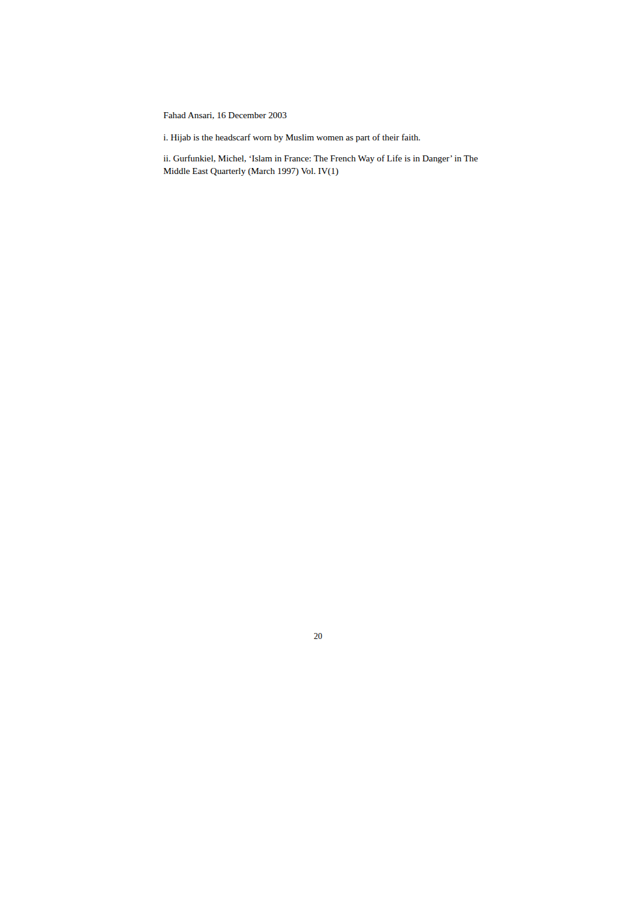Fahad Ansari, 16 December 2003
i. Hijab is the headscarf worn by Muslim women as part of their faith.
ii. Gurfunkiel, Michel, ‘Islam in France: The French Way of Life is in Danger’ in The Middle East Quarterly (March 1997) Vol. IV(1)
20